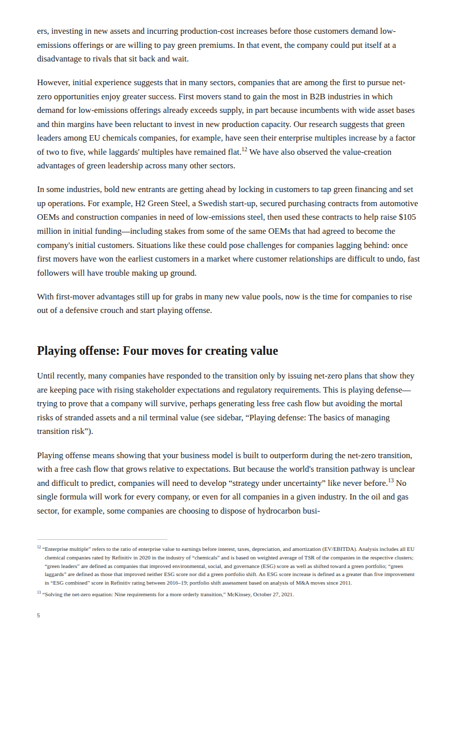ers, investing in new assets and incurring production-cost increases before those customers demand low-emissions offerings or are willing to pay green premiums. In that event, the company could put itself at a disadvantage to rivals that sit back and wait.
However, initial experience suggests that in many sectors, companies that are among the first to pursue net-zero opportunities enjoy greater success. First movers stand to gain the most in B2B industries in which demand for low-emissions offerings already exceeds supply, in part because incumbents with wide asset bases and thin margins have been reluctant to invest in new production capacity. Our research suggests that green leaders among EU chemicals companies, for example, have seen their enterprise multiples increase by a factor of two to five, while laggards' multiples have remained flat.12 We have also observed the value-creation advantages of green leadership across many other sectors.
In some industries, bold new entrants are getting ahead by locking in customers to tap green financing and set up operations. For example, H2 Green Steel, a Swedish start-up, secured purchasing contracts from automotive OEMs and construction companies in need of low-emissions steel, then used these contracts to help raise $105 million in initial funding—including stakes from some of the same OEMs that had agreed to become the company's initial customers. Situations like these could pose challenges for companies lagging behind: once first movers have won the earliest customers in a market where customer relationships are difficult to undo, fast followers will have trouble making up ground.
With first-mover advantages still up for grabs in many new value pools, now is the time for companies to rise out of a defensive crouch and start playing offense.
Playing offense: Four moves for creating value
Until recently, many companies have responded to the transition only by issuing net-zero plans that show they are keeping pace with rising stakeholder expectations and regulatory requirements. This is playing defense—trying to prove that a company will survive, perhaps generating less free cash flow but avoiding the mortal risks of stranded assets and a nil terminal value (see sidebar, “Playing defense: The basics of managing transition risk”).
Playing offense means showing that your business model is built to outperform during the net-zero transition, with a free cash flow that grows relative to expectations. But because the world's transition pathway is unclear and difficult to predict, companies will need to develop “strategy under uncertainty” like never before.13 No single formula will work for every company, or even for all companies in a given industry. In the oil and gas sector, for example, some companies are choosing to dispose of hydrocarbon busi-
12 “Enterprise multiple” refers to the ratio of enterprise value to earnings before interest, taxes, depreciation, and amortization (EV/EBITDA). Analysis includes all EU chemical companies rated by Refinitiv in 2020 in the industry of “chemicals” and is based on weighted average of TSR of the companies in the respective clusters; “green leaders” are defined as companies that improved environmental, social, and governance (ESG) score as well as shifted toward a green portfolio; “green laggards” are defined as those that improved neither ESG score nor did a green portfolio shift. An ESG score increase is defined as a greater than five improvement in “ESG combined” score in Refinitiv rating between 2016–19; portfolio shift assessment based on analysis of M&A moves since 2011.
13 “Solving the net-zero equation: Nine requirements for a more orderly transition,” McKinsey, October 27, 2021.
5